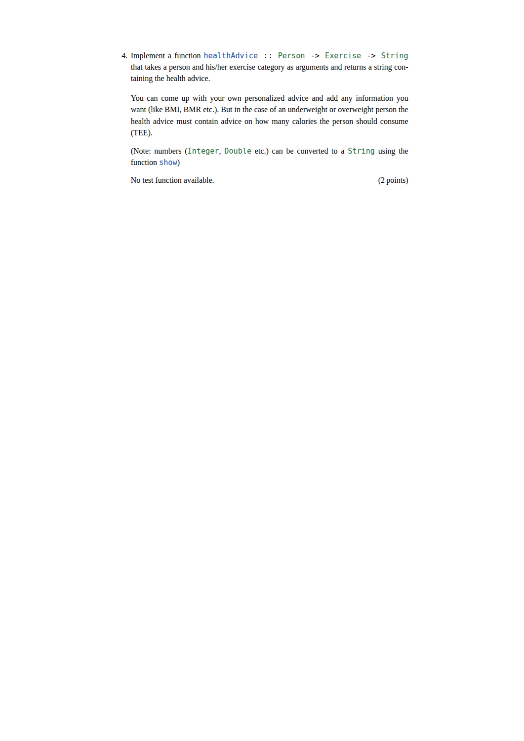4.
Implement a function healthAdvice :: Person -> Exercise -> String that takes a person and his/her exercise category as arguments and returns a string containing the health advice.
You can come up with your own personalized advice and add any information you want (like BMI, BMR etc.). But in the case of an underweight or overweight person the health advice must contain advice on how many calories the person should consume (TEE).
(Note: numbers (Integer, Double etc.) can be converted to a String using the function show)
No test function available.(2 points)